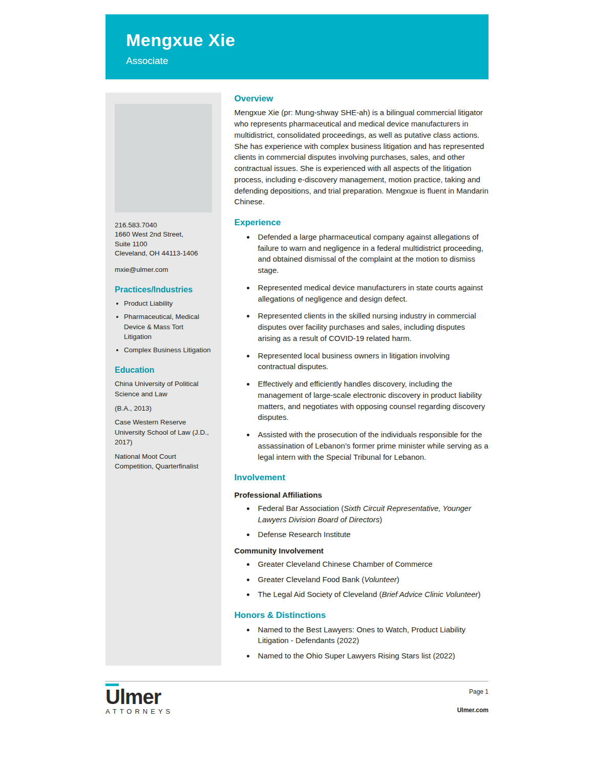Mengxue Xie
Associate
216.583.7040
1660 West 2nd Street,
Suite 1100
Cleveland, OH 44113-1406
mxie@ulmer.com
Practices/Industries
Product Liability
Pharmaceutical, Medical Device & Mass Tort Litigation
Complex Business Litigation
Education
China University of Political Science and Law
(B.A., 2013)
Case Western Reserve University School of Law (J.D., 2017)
National Moot Court Competition, Quarterfinalist
Overview
Mengxue Xie (pr: Mung-shway SHE-ah) is a bilingual commercial litigator who represents pharmaceutical and medical device manufacturers in multidistrict, consolidated proceedings, as well as putative class actions. She has experience with complex business litigation and has represented clients in commercial disputes involving purchases, sales, and other contractual issues. She is experienced with all aspects of the litigation process, including e-discovery management, motion practice, taking and defending depositions, and trial preparation. Mengxue is fluent in Mandarin Chinese.
Experience
Defended a large pharmaceutical company against allegations of failure to warn and negligence in a federal multidistrict proceeding, and obtained dismissal of the complaint at the motion to dismiss stage.
Represented medical device manufacturers in state courts against allegations of negligence and design defect.
Represented clients in the skilled nursing industry in commercial disputes over facility purchases and sales, including disputes arising as a result of COVID-19 related harm.
Represented local business owners in litigation involving contractual disputes.
Effectively and efficiently handles discovery, including the management of large-scale electronic discovery in product liability matters, and negotiates with opposing counsel regarding discovery disputes.
Assisted with the prosecution of the individuals responsible for the assassination of Lebanon’s former prime minister while serving as a legal intern with the Special Tribunal for Lebanon.
Involvement
Professional Affiliations
Federal Bar Association (Sixth Circuit Representative, Younger Lawyers Division Board of Directors)
Defense Research Institute
Community Involvement
Greater Cleveland Chinese Chamber of Commerce
Greater Cleveland Food Bank (Volunteer)
The Legal Aid Society of Cleveland (Brief Advice Clinic Volunteer)
Honors & Distinctions
Named to the Best Lawyers: Ones to Watch, Product Liability Litigation - Defendants (2022)
Named to the Ohio Super Lawyers Rising Stars list (2022)
Ulmer ATTORNEYS
Page 1
Ulmer.com